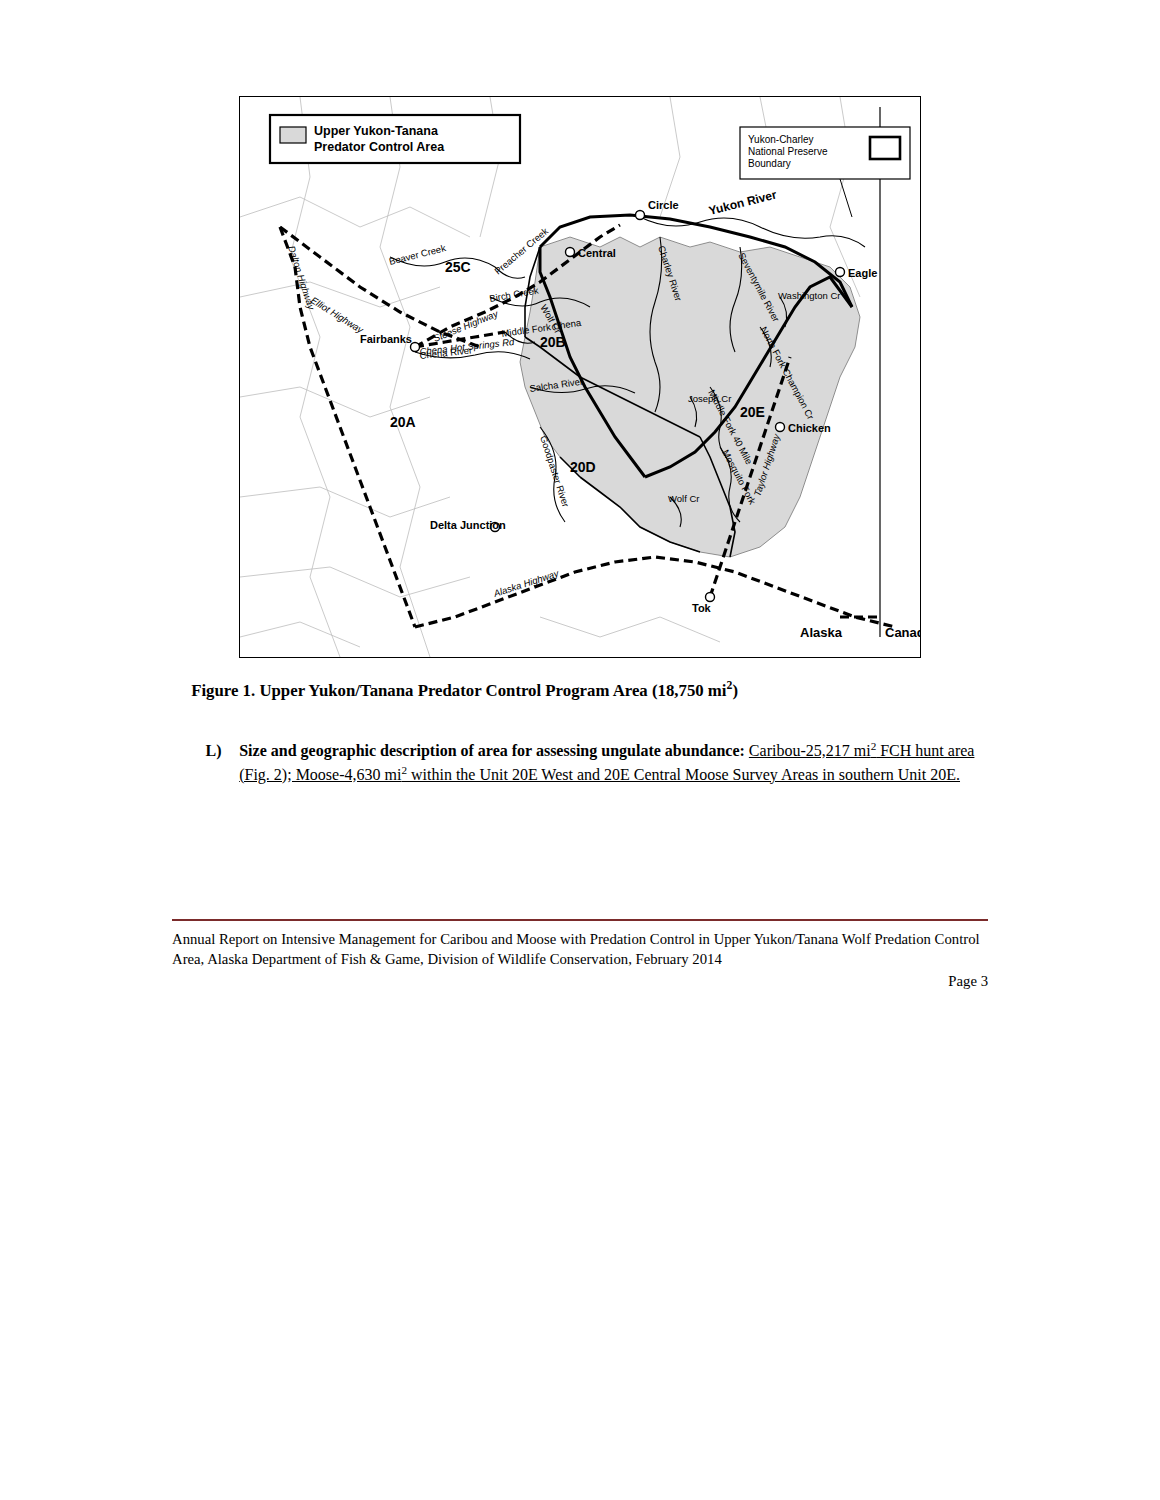Circle Central Eagle Chicken Tok Delta Junction Fairbanks 25C 20B 20D 20E 20A Dalton Highway Elliot Highway Steese Highway Chena Hot Springs Rd Alaska Highway Taylor Highway Beaver Creek Preacher Creek Birch Creek Wolf Cr Middle Fork Chena Chena River Salcha River Goodpaster River Charley River Seventymile River North Fork Champion Cr Middle Fork 40 Mile Mosquito Fork Wolf Cr Joseph Cr Washington Cr Yukon River Alaska Canada Upper Yukon-Tanana Predator Control Area Yukon-Charley National Preserve Boundary
Figure 1. Upper Yukon/Tanana Predator Control Program Area (18,750 mi2)
L) Size and geographic description of area for assessing ungulate abundance: Caribou-25,217 mi2 FCH hunt area (Fig. 2); Moose-4,630 mi2 within the Unit 20E West and 20E Central Moose Survey Areas in southern Unit 20E.
Annual Report on Intensive Management for Caribou and Moose with Predation Control in Upper Yukon/Tanana Wolf Predation Control Area, Alaska Department of Fish & Game, Division of Wildlife Conservation, February 2014
Page 3